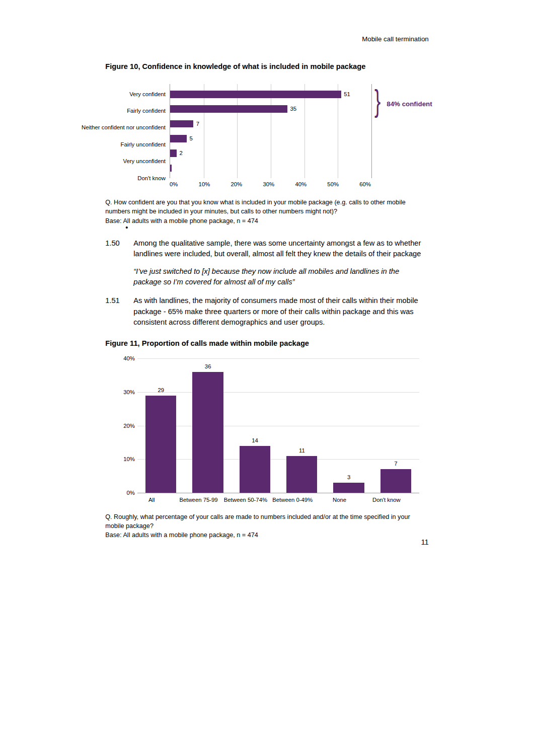Mobile call termination
Figure 10, Confidence in knowledge of what is included in mobile package
Very confident
Fairly confident
Neither confident nor unconfident
Fairly unconfident
Very unconfident
Don't know
51
35
7
5
2
0% 10% 20% 30% 40% 50% 60%
}
84% confident
Q. How confident are you that you know what is included in your mobile package (e.g. calls to other mobile numbers might be included in your minutes, but calls to other numbers might not)?
Base: All adults with a mobile phone package, n = 474
•
1.50
Among the qualitative sample, there was some uncertainty amongst a few as to whether landlines were included, but overall, almost all felt they knew the details of their package
“I’ve just switched to [x] because they now include all mobiles and landlines in the package so I’m covered for almost all of my calls”
1.51
As with landlines, the majority of consumers made most of their calls within their mobile package - 65% make three quarters or more of their calls within package and this was consistent across different demographics and user groups.
Figure 11, Proportion of calls made within mobile package
40% 30% 20% 10% 0%
29
36
14
11
3
7
All
Between 75-99
Between 50-74%
Between 0-49%
None
Don't know
Q. Roughly, what percentage of your calls are made to numbers included and/or at the time specified in your mobile package?
Base: All adults with a mobile phone package, n = 474
11